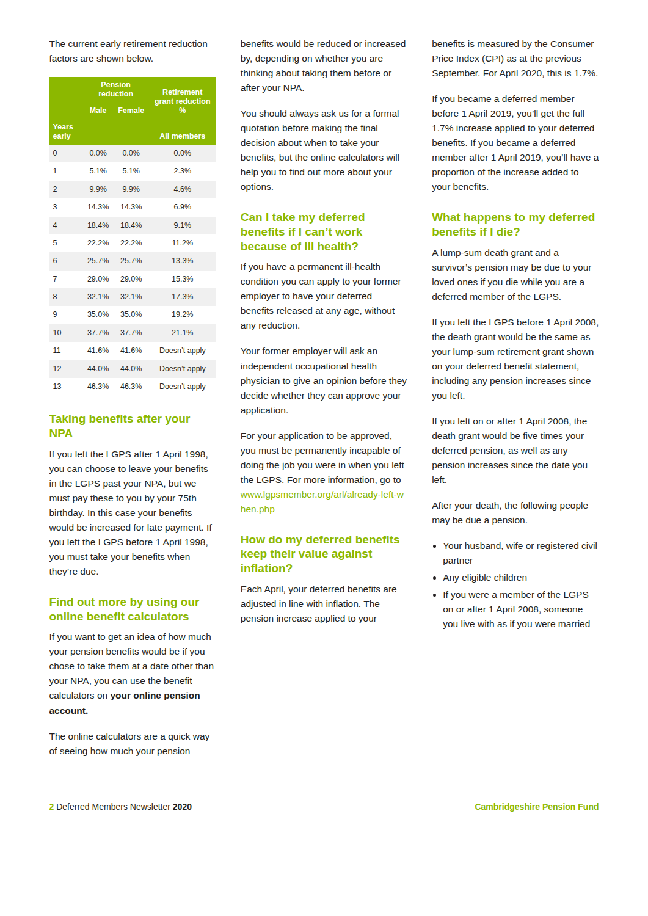The current early retirement reduction factors are shown below.
| | Pension reduction | Retirement grant reduction % |
| --- | --- | --- |
| Male | Female |
| Years early | | | All members |
| 0 | 0.0% | 0.0% | 0.0% |
| 1 | 5.1% | 5.1% | 2.3% |
| 2 | 9.9% | 9.9% | 4.6% |
| 3 | 14.3% | 14.3% | 6.9% |
| 4 | 18.4% | 18.4% | 9.1% |
| 5 | 22.2% | 22.2% | 11.2% |
| 6 | 25.7% | 25.7% | 13.3% |
| 7 | 29.0% | 29.0% | 15.3% |
| 8 | 32.1% | 32.1% | 17.3% |
| 9 | 35.0% | 35.0% | 19.2% |
| 10 | 37.7% | 37.7% | 21.1% |
| 11 | 41.6% | 41.6% | Doesn’t apply |
| 12 | 44.0% | 44.0% | Doesn’t apply |
| 13 | 46.3% | 46.3% | Doesn’t apply |
Taking benefits after your NPA
If you left the LGPS after 1 April 1998, you can choose to leave your benefits in the LGPS past your NPA, but we must pay these to you by your 75th birthday. In this case your benefits would be increased for late payment. If you left the LGPS before 1 April 1998, you must take your benefits when they’re due.
Find out more by using our online benefit calculators
If you want to get an idea of how much your pension benefits would be if you chose to take them at a date other than your NPA, you can use the benefit calculators on your online pension account.
The online calculators are a quick way of seeing how much your pension
benefits would be reduced or increased by, depending on whether you are thinking about taking them before or after your NPA.
You should always ask us for a formal quotation before making the final decision about when to take your benefits, but the online calculators will help you to find out more about your options.
Can I take my deferred benefits if I can’t work because of ill health?
If you have a permanent ill-health condition you can apply to your former employer to have your deferred benefits released at any age, without any reduction.
Your former employer will ask an independent occupational health physician to give an opinion before they decide whether they can approve your application.
For your application to be approved, you must be permanently incapable of doing the job you were in when you left the LGPS. For more information, go to www.lgpsmember.org/arl/already-left-when.php
How do my deferred benefits keep their value against inflation?
Each April, your deferred benefits are adjusted in line with inflation. The pension increase applied to your
benefits is measured by the Consumer Price Index (CPI) as at the previous September. For April 2020, this is 1.7%.
If you became a deferred member before 1 April 2019, you’ll get the full 1.7% increase applied to your deferred benefits. If you became a deferred member after 1 April 2019, you’ll have a proportion of the increase added to your benefits.
What happens to my deferred benefits if I die?
A lump-sum death grant and a survivor’s pension may be due to your loved ones if you die while you are a deferred member of the LGPS.
If you left the LGPS before 1 April 2008, the death grant would be the same as your lump-sum retirement grant shown on your deferred benefit statement, including any pension increases since you left.
If you left on or after 1 April 2008, the death grant would be five times your deferred pension, as well as any pension increases since the date you left.
After your death, the following people may be due a pension.
Your husband, wife or registered civil partner
Any eligible children
If you were a member of the LGPS on or after 1 April 2008, someone you live with as if you were married
2 Deferred Members Newsletter 2020
Cambridgeshire Pension Fund